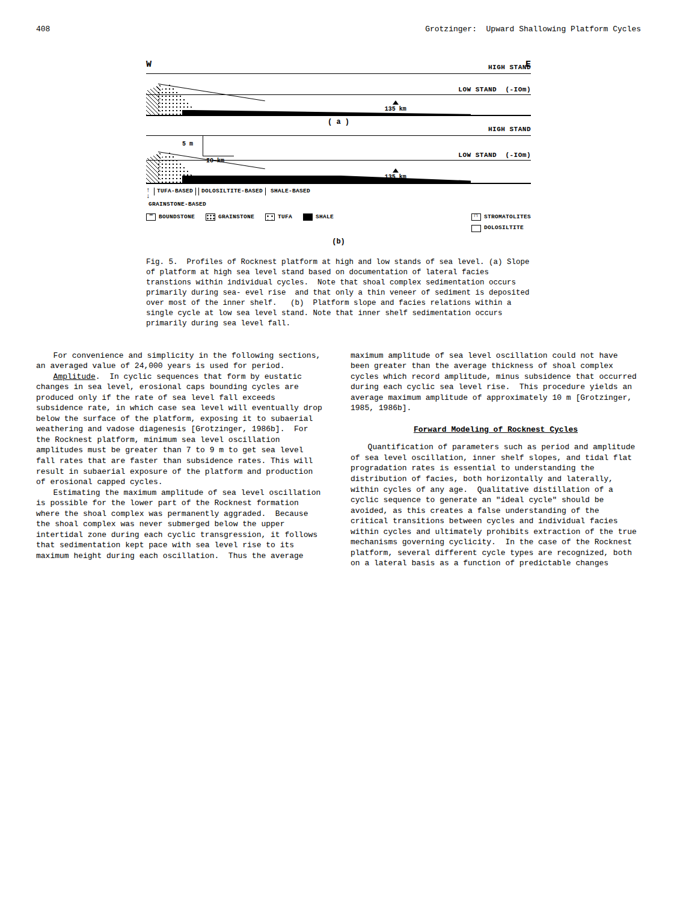408
Grotzinger: Upward Shallowing Platform Cycles
W E
HIGH STAND
LOW STAND (-IOm)
135 km
( a )
5 m IO km
HIGH STAND
LOW STAND (-IOm)
135 km
↑
↓ TUFA-BASED DOLOSILTITE-BASED SHALE-BASED
GRAINSTONE-BASED
BOUNDSTONE
GRAINSTONE
TUFA
SHALE
STROMATOLITES
DOLOSILTITE
(b)
Fig. 5. Profiles of Rocknest platform at high and low stands of sea level. (a) Slope of platform at high sea level stand based on documentation of lateral facies transtions within individual cycles. Note that shoal complex sedimentation occurs primarily during sea- evel rise and that only a thin veneer of sediment is deposited over most of the inner shelf. (b) Platform slope and facies relations within a single cycle at low sea level stand. Note that inner shelf sedimentation occurs primarily during sea level fall.
For convenience and simplicity in the following sections, an averaged value of 24,000 years is used for period.
Amplitude. In cyclic sequences that form by eustatic changes in sea level, erosional caps bounding cycles are produced only if the rate of sea level fall exceeds subsidence rate, in which case sea level will eventually drop below the surface of the platform, exposing it to subaerial weathering and vadose diagenesis [Grotzinger, 1986b]. For the Rocknest platform, minimum sea level oscillation amplitudes must be greater than 7 to 9 m to get sea level fall rates that are faster than subsidence rates. This will result in subaerial exposure of the platform and production of erosional capped cycles.
Estimating the maximum amplitude of sea level oscillation is possible for the lower part of the Rocknest formation where the shoal complex was permanently aggraded. Because the shoal complex was never submerged below the upper intertidal zone during each cyclic transgression, it follows that sedimentation kept pace with sea level rise to its maximum height during each oscillation. Thus the average
maximum amplitude of sea level oscillation could not have been greater than the average thickness of shoal complex cycles which record amplitude, minus subsidence that occurred during each cyclic sea level rise. This procedure yields an average maximum amplitude of approximately 10 m [Grotzinger, 1985, 1986b].
Forward Modeling of Rocknest Cycles
Quantification of parameters such as period and amplitude of sea level oscillation, inner shelf slopes, and tidal flat progradation rates is essential to understanding the distribution of facies, both horizontally and laterally, within cycles of any age. Qualitative distillation of a cyclic sequence to generate an "ideal cycle" should be avoided, as this creates a false understanding of the critical transitions between cycles and individual facies within cycles and ultimately prohibits extraction of the true mechanisms governing cyclicity. In the case of the Rocknest platform, several different cycle types are recognized, both on a lateral basis as a function of predictable changes